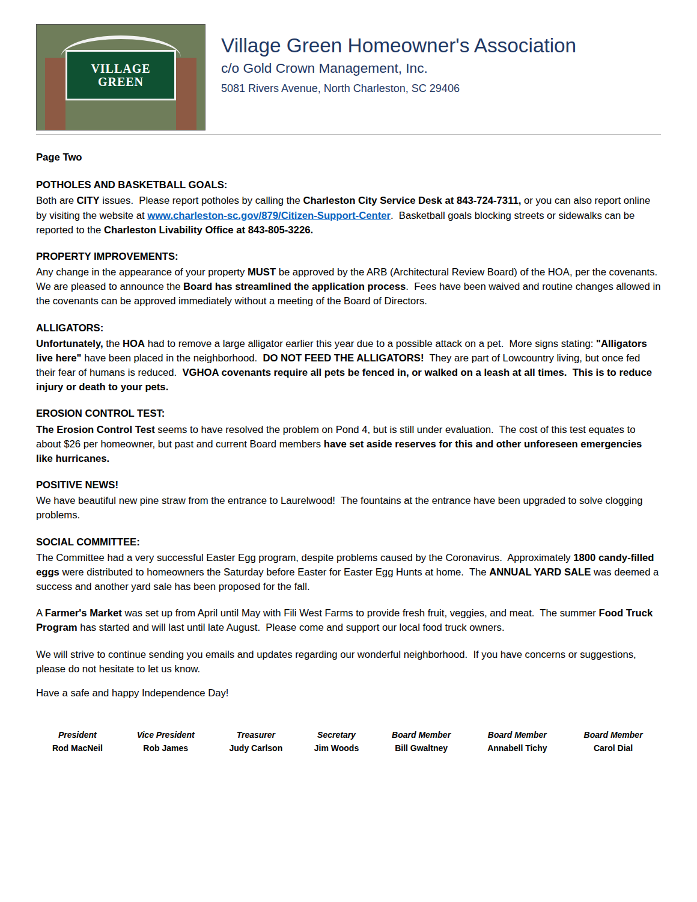VILLAGE GREEN
Village Green Homeowner's Association
c/o Gold Crown Management, Inc.
5081 Rivers Avenue, North Charleston, SC 29406
Page Two
POTHOLES AND BASKETBALL GOALS:
Both are CITY issues. Please report potholes by calling the Charleston City Service Desk at 843-724-7311, or you can also report online by visiting the website at www.charleston-sc.gov/879/Citizen-Support-Center. Basketball goals blocking streets or sidewalks can be reported to the Charleston Livability Office at 843-805-3226.
PROPERTY IMPROVEMENTS:
Any change in the appearance of your property MUST be approved by the ARB (Architectural Review Board) of the HOA, per the covenants. We are pleased to announce the Board has streamlined the application process. Fees have been waived and routine changes allowed in the covenants can be approved immediately without a meeting of the Board of Directors.
ALLIGATORS:
Unfortunately, the HOA had to remove a large alligator earlier this year due to a possible attack on a pet. More signs stating: "Alligators live here" have been placed in the neighborhood. DO NOT FEED THE ALLIGATORS! They are part of Lowcountry living, but once fed their fear of humans is reduced. VGHOA covenants require all pets be fenced in, or walked on a leash at all times. This is to reduce injury or death to your pets.
EROSION CONTROL TEST:
The Erosion Control Test seems to have resolved the problem on Pond 4, but is still under evaluation. The cost of this test equates to about $26 per homeowner, but past and current Board members have set aside reserves for this and other unforeseen emergencies like hurricanes.
POSITIVE NEWS!
We have beautiful new pine straw from the entrance to Laurelwood! The fountains at the entrance have been upgraded to solve clogging problems.
SOCIAL COMMITTEE:
The Committee had a very successful Easter Egg program, despite problems caused by the Coronavirus. Approximately 1800 candy-filled eggs were distributed to homeowners the Saturday before Easter for Easter Egg Hunts at home. The ANNUAL YARD SALE was deemed a success and another yard sale has been proposed for the fall.
A Farmer's Market was set up from April until May with Fili West Farms to provide fresh fruit, veggies, and meat. The summer Food Truck Program has started and will last until late August. Please come and support our local food truck owners.
We will strive to continue sending you emails and updates regarding our wonderful neighborhood. If you have concerns or suggestions, please do not hesitate to let us know.
Have a safe and happy Independence Day!
| President | Vice President | Treasurer | Secretary | Board Member | Board Member | Board Member |
| Rod MacNeil | Rob James | Judy Carlson | Jim Woods | Bill Gwaltney | Annabell Tichy | Carol Dial |